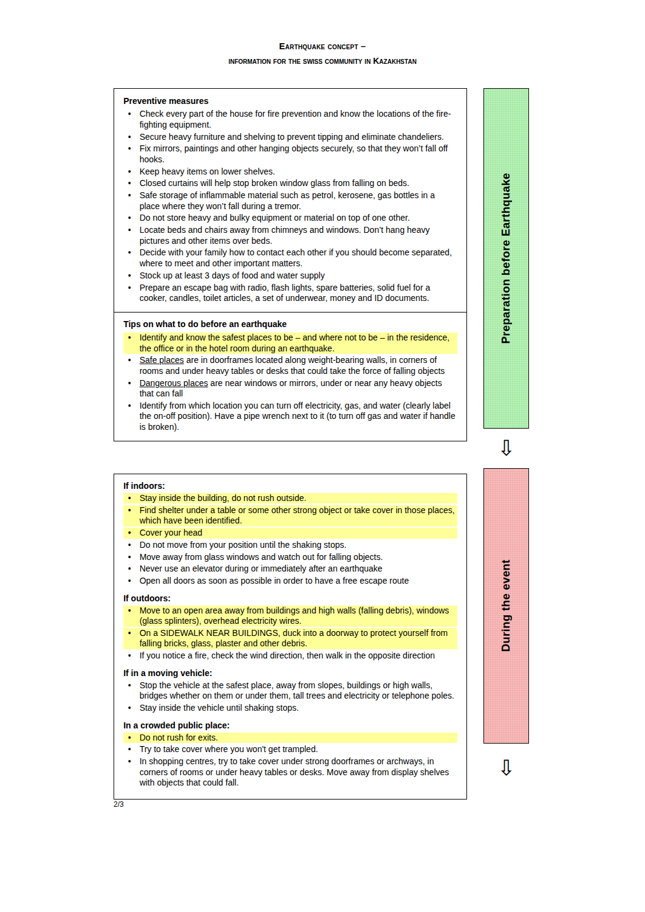Earthquake concept –
information for the swiss community in Kazakhstan
Preventive measures
Check every part of the house for fire prevention and know the locations of the fire-fighting equipment.
Secure heavy furniture and shelving to prevent tipping and eliminate chandeliers.
Fix mirrors, paintings and other hanging objects securely, so that they won’t fall off hooks.
Keep heavy items on lower shelves.
Closed curtains will help stop broken window glass from falling on beds.
Safe storage of inflammable material such as petrol, kerosene, gas bottles in a place where they won’t fall during a tremor.
Do not store heavy and bulky equipment or material on top of one other.
Locate beds and chairs away from chimneys and windows. Don’t hang heavy pictures and other items over beds.
Decide with your family how to contact each other if you should become separated, where to meet and other important matters.
Stock up at least 3 days of food and water supply
Prepare an escape bag with radio, flash lights, spare batteries, solid fuel for a cooker, candles, toilet articles, a set of underwear, money and ID documents.
Tips on what to do before an earthquake
Identify and know the safest places to be – and where not to be – in the residence, the office or in the hotel room during an earthquake.
Safe places are in doorframes located along weight-bearing walls, in corners of rooms and under heavy tables or desks that could take the force of falling objects
Dangerous places are near windows or mirrors, under or near any heavy objects that can fall
Identify from which location you can turn off electricity, gas, and water (clearly label the on-off position). Have a pipe wrench next to it (to turn off gas and water if handle is broken).
If indoors:
Stay inside the building, do not rush outside.
Find shelter under a table or some other strong object or take cover in those places, which have been identified.
Cover your head
Do not move from your position until the shaking stops.
Move away from glass windows and watch out for falling objects.
Never use an elevator during or immediately after an earthquake
Open all doors as soon as possible in order to have a free escape route
If outdoors:
Move to an open area away from buildings and high walls (falling debris), windows (glass splinters), overhead electricity wires.
On a SIDEWALK NEAR BUILDINGS, duck into a doorway to protect yourself from falling bricks, glass, plaster and other debris.
If you notice a fire, check the wind direction, then walk in the opposite direction
If in a moving vehicle:
Stop the vehicle at the safest place, away from slopes, buildings or high walls, bridges whether on them or under them, tall trees and electricity or telephone poles.
Stay inside the vehicle until shaking stops.
In a crowded public place:
Do not rush for exits.
Try to take cover where you won't get trampled.
In shopping centres, try to take cover under strong doorframes or archways, in corners of rooms or under heavy tables or desks. Move away from display shelves with objects that could fall.
Preparation before Earthquake
⇩
During the event
⇩
2/3